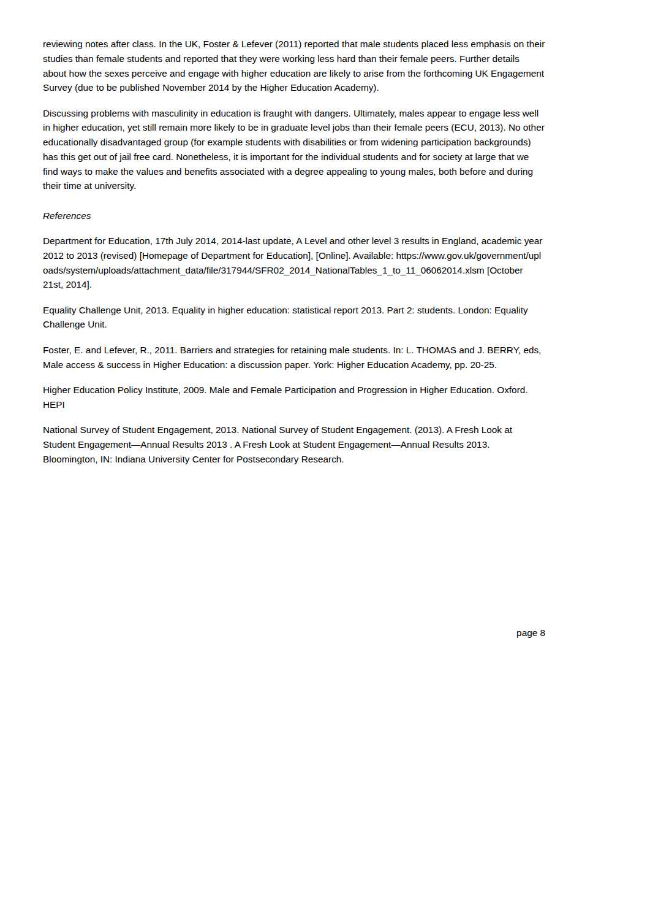reviewing notes after class. In the UK, Foster & Lefever (2011) reported that male students placed less emphasis on their studies than female students and reported that they were working less hard than their female peers. Further details about how the sexes perceive and engage with higher education are likely to arise from the forthcoming UK Engagement Survey (due to be published November 2014 by the Higher Education Academy).
Discussing problems with masculinity in education is fraught with dangers. Ultimately, males appear to engage less well in higher education, yet still remain more likely to be in graduate level jobs than their female peers (ECU, 2013). No other educationally disadvantaged group (for example students with disabilities or from widening participation backgrounds) has this get out of jail free card. Nonetheless, it is important for the individual students and for society at large that we find ways to make the values and benefits associated with a degree appealing to young males, both before and during their time at university.
References
Department for Education, 17th July 2014, 2014-last update, A Level and other level 3 results in England, academic year 2012 to 2013 (revised) [Homepage of Department for Education], [Online]. Available: https://www.gov.uk/government/uploads/system/uploads/attachment_data/file/317944/SFR02_2014_NationalTables_1_to_11_06062014.xlsm [October 21st, 2014].
Equality Challenge Unit, 2013. Equality in higher education: statistical report 2013. Part 2: students. London: Equality Challenge Unit.
Foster, E. and Lefever, R., 2011. Barriers and strategies for retaining male students. In: L. THOMAS and J. BERRY, eds, Male access & success in Higher Education: a discussion paper. York: Higher Education Academy, pp. 20-25.
Higher Education Policy Institute, 2009. Male and Female Participation and Progression in Higher Education. Oxford. HEPI
National Survey of Student Engagement, 2013. National Survey of Student Engagement. (2013). A Fresh Look at Student Engagement—Annual Results 2013 . A Fresh Look at Student Engagement—Annual Results 2013. Bloomington, IN: Indiana University Center for Postsecondary Research.
page 8